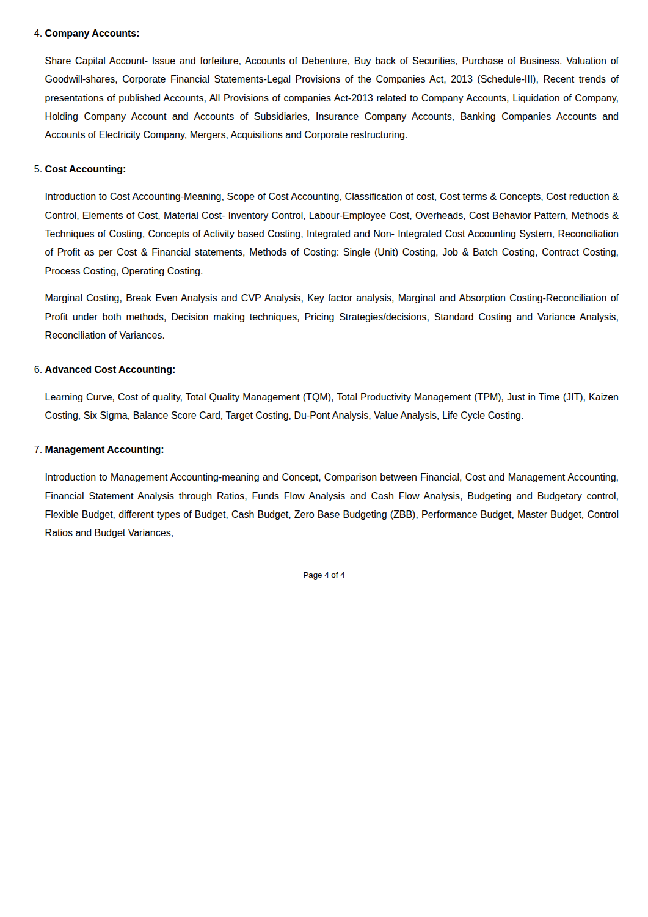Company Accounts:
Share Capital Account- Issue and forfeiture, Accounts of Debenture, Buy back of Securities, Purchase of Business. Valuation of Goodwill-shares, Corporate Financial Statements-Legal Provisions of the Companies Act, 2013 (Schedule-III), Recent trends of presentations of published Accounts, All Provisions of companies Act-2013 related to Company Accounts, Liquidation of Company, Holding Company Account and Accounts of Subsidiaries, Insurance Company Accounts, Banking Companies Accounts and Accounts of Electricity Company, Mergers, Acquisitions and Corporate restructuring.
Cost Accounting:
Introduction to Cost Accounting-Meaning, Scope of Cost Accounting, Classification of cost, Cost terms & Concepts, Cost reduction & Control, Elements of Cost, Material Cost- Inventory Control, Labour-Employee Cost, Overheads, Cost Behavior Pattern, Methods & Techniques of Costing, Concepts of Activity based Costing, Integrated and Non- Integrated Cost Accounting System, Reconciliation of Profit as per Cost & Financial statements, Methods of Costing: Single (Unit) Costing, Job & Batch Costing, Contract Costing, Process Costing, Operating Costing.
Marginal Costing, Break Even Analysis and CVP Analysis, Key factor analysis, Marginal and Absorption Costing-Reconciliation of Profit under both methods, Decision making techniques, Pricing Strategies/decisions, Standard Costing and Variance Analysis, Reconciliation of Variances.
Advanced Cost Accounting:
Learning Curve, Cost of quality, Total Quality Management (TQM), Total Productivity Management (TPM), Just in Time (JIT), Kaizen Costing, Six Sigma, Balance Score Card, Target Costing, Du-Pont Analysis, Value Analysis, Life Cycle Costing.
Management Accounting:
Introduction to Management Accounting-meaning and Concept, Comparison between Financial, Cost and Management Accounting, Financial Statement Analysis through Ratios, Funds Flow Analysis and Cash Flow Analysis, Budgeting and Budgetary control, Flexible Budget, different types of Budget, Cash Budget, Zero Base Budgeting (ZBB), Performance Budget, Master Budget, Control Ratios and Budget Variances,
Page 4 of 4